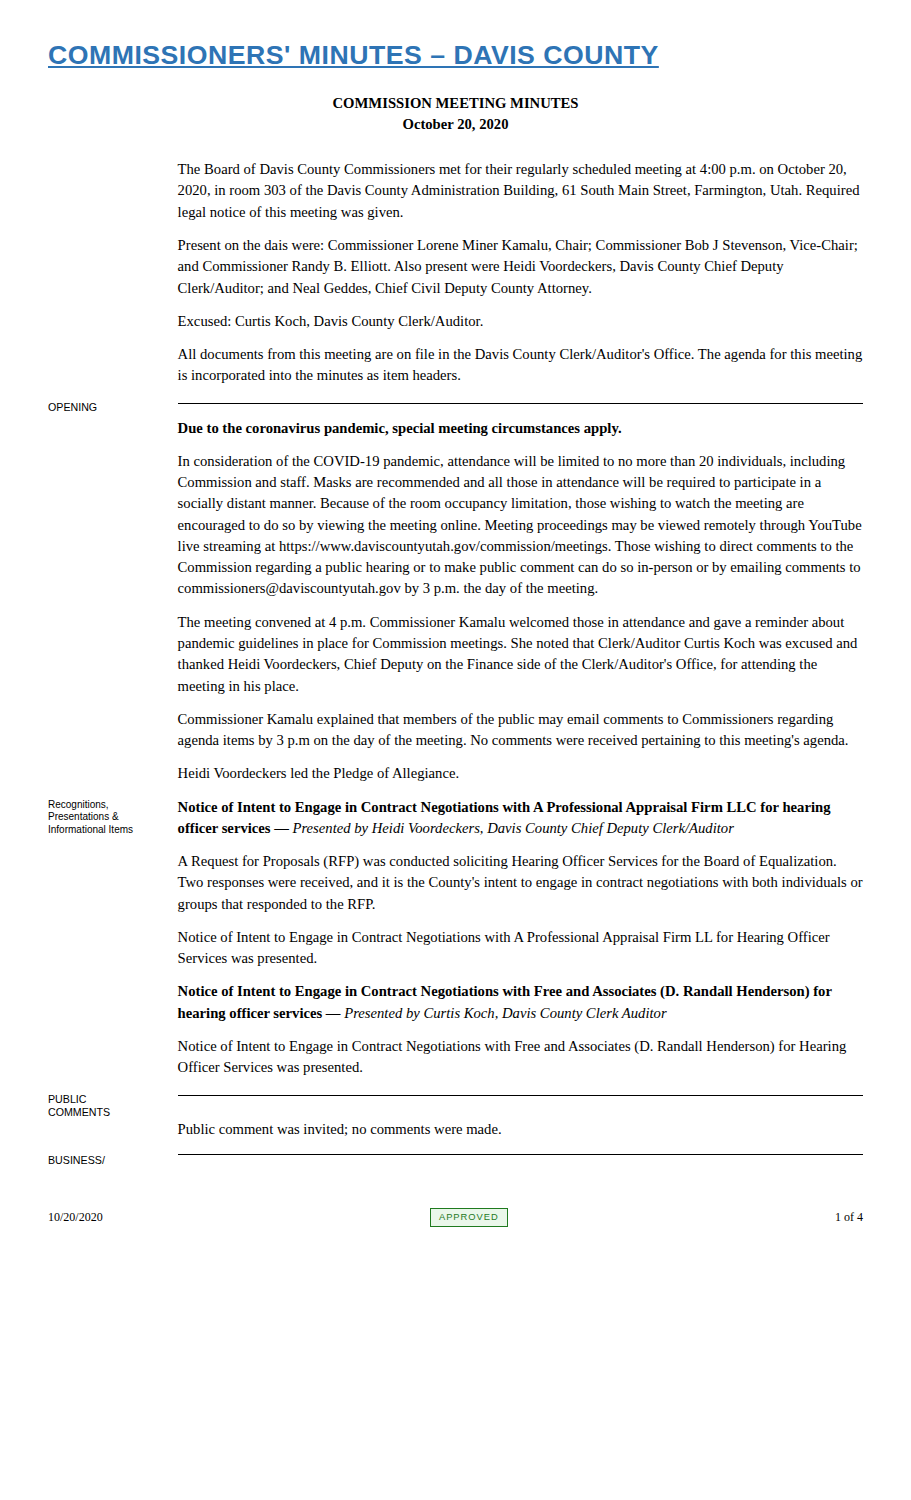COMMISSIONERS' MINUTES – DAVIS COUNTY
COMMISSION MEETING MINUTES October 20, 2020
The Board of Davis County Commissioners met for their regularly scheduled meeting at 4:00 p.m. on October 20, 2020, in room 303 of the Davis County Administration Building, 61 South Main Street, Farmington, Utah. Required legal notice of this meeting was given.
Present on the dais were: Commissioner Lorene Miner Kamalu, Chair; Commissioner Bob J Stevenson, Vice-Chair; and Commissioner Randy B. Elliott. Also present were Heidi Voordeckers, Davis County Chief Deputy Clerk/Auditor; and Neal Geddes, Chief Civil Deputy County Attorney.
Excused: Curtis Koch, Davis County Clerk/Auditor.
All documents from this meeting are on file in the Davis County Clerk/Auditor's Office. The agenda for this meeting is incorporated into the minutes as item headers.
OPENING
Due to the coronavirus pandemic, special meeting circumstances apply.
In consideration of the COVID-19 pandemic, attendance will be limited to no more than 20 individuals, including Commission and staff. Masks are recommended and all those in attendance will be required to participate in a socially distant manner. Because of the room occupancy limitation, those wishing to watch the meeting are encouraged to do so by viewing the meeting online. Meeting proceedings may be viewed remotely through YouTube live streaming at https://www.daviscountyutah.gov/commission/meetings. Those wishing to direct comments to the Commission regarding a public hearing or to make public comment can do so in-person or by emailing comments to commissioners@daviscountyutah.gov by 3 p.m. the day of the meeting.
The meeting convened at 4 p.m. Commissioner Kamalu welcomed those in attendance and gave a reminder about pandemic guidelines in place for Commission meetings. She noted that Clerk/Auditor Curtis Koch was excused and thanked Heidi Voordeckers, Chief Deputy on the Finance side of the Clerk/Auditor's Office, for attending the meeting in his place.
Commissioner Kamalu explained that members of the public may email comments to Commissioners regarding agenda items by 3 p.m on the day of the meeting. No comments were received pertaining to this meeting's agenda.
Heidi Voordeckers led the Pledge of Allegiance.
Recognitions, Presentations & Informational Items
Notice of Intent to Engage in Contract Negotiations with A Professional Appraisal Firm LLC for hearing officer services — Presented by Heidi Voordeckers, Davis County Chief Deputy Clerk/Auditor
A Request for Proposals (RFP) was conducted soliciting Hearing Officer Services for the Board of Equalization. Two responses were received, and it is the County's intent to engage in contract negotiations with both individuals or groups that responded to the RFP.
Notice of Intent to Engage in Contract Negotiations with A Professional Appraisal Firm LL for Hearing Officer Services was presented.
Notice of Intent to Engage in Contract Negotiations with Free and Associates (D. Randall Henderson) for hearing officer services — Presented by Curtis Koch, Davis County Clerk Auditor
Notice of Intent to Engage in Contract Negotiations with Free and Associates (D. Randall Henderson) for Hearing Officer Services was presented.
PUBLIC
COMMENTS
Public comment was invited; no comments were made.
BUSINESS/
10/20/2020
APPROVED
1 of 4